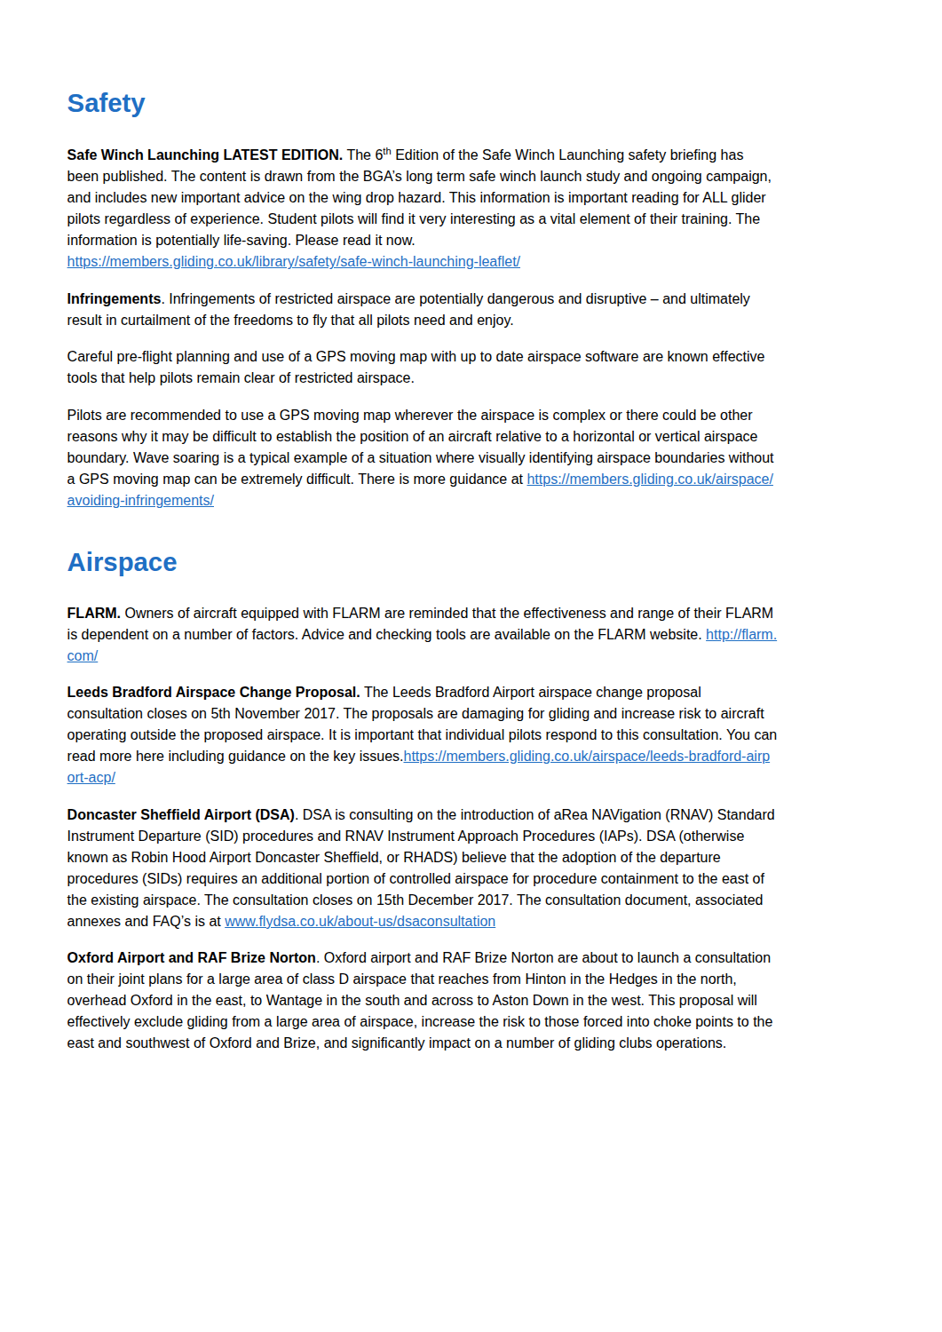Safety
Safe Winch Launching LATEST EDITION. The 6th Edition of the Safe Winch Launching safety briefing has been published. The content is drawn from the BGA’s long term safe winch launch study and ongoing campaign, and includes new important advice on the wing drop hazard. This information is important reading for ALL glider pilots regardless of experience. Student pilots will find it very interesting as a vital element of their training. The information is potentially life-saving. Please read it now.
https://members.gliding.co.uk/library/safety/safe-winch-launching-leaflet/
Infringements. Infringements of restricted airspace are potentially dangerous and disruptive – and ultimately result in curtailment of the freedoms to fly that all pilots need and enjoy.
Careful pre-flight planning and use of a GPS moving map with up to date airspace software are known effective tools that help pilots remain clear of restricted airspace.
Pilots are recommended to use a GPS moving map wherever the airspace is complex or there could be other reasons why it may be difficult to establish the position of an aircraft relative to a horizontal or vertical airspace boundary. Wave soaring is a typical example of a situation where visually identifying airspace boundaries without a GPS moving map can be extremely difficult. There is more guidance at https://members.gliding.co.uk/airspace/avoiding-infringements/
Airspace
FLARM. Owners of aircraft equipped with FLARM are reminded that the effectiveness and range of their FLARM is dependent on a number of factors. Advice and checking tools are available on the FLARM website. http://flarm.com/
Leeds Bradford Airspace Change Proposal. The Leeds Bradford Airport airspace change proposal consultation closes on 5th November 2017. The proposals are damaging for gliding and increase risk to aircraft operating outside the proposed airspace. It is important that individual pilots respond to this consultation. You can read more here including guidance on the key issues.https://members.gliding.co.uk/airspace/leeds-bradford-airport-acp/
Doncaster Sheffield Airport (DSA). DSA is consulting on the introduction of aRea NAVigation (RNAV) Standard Instrument Departure (SID) procedures and RNAV Instrument Approach Procedures (IAPs). DSA (otherwise known as Robin Hood Airport Doncaster Sheffield, or RHADS) believe that the adoption of the departure procedures (SIDs) requires an additional portion of controlled airspace for procedure containment to the east of the existing airspace. The consultation closes on 15th December 2017. The consultation document, associated annexes and FAQ’s is at www.flydsa.co.uk/about-us/dsaconsultation
Oxford Airport and RAF Brize Norton. Oxford airport and RAF Brize Norton are about to launch a consultation on their joint plans for a large area of class D airspace that reaches from Hinton in the Hedges in the north, overhead Oxford in the east, to Wantage in the south and across to Aston Down in the west. This proposal will effectively exclude gliding from a large area of airspace, increase the risk to those forced into choke points to the east and southwest of Oxford and Brize, and significantly impact on a number of gliding clubs operations.